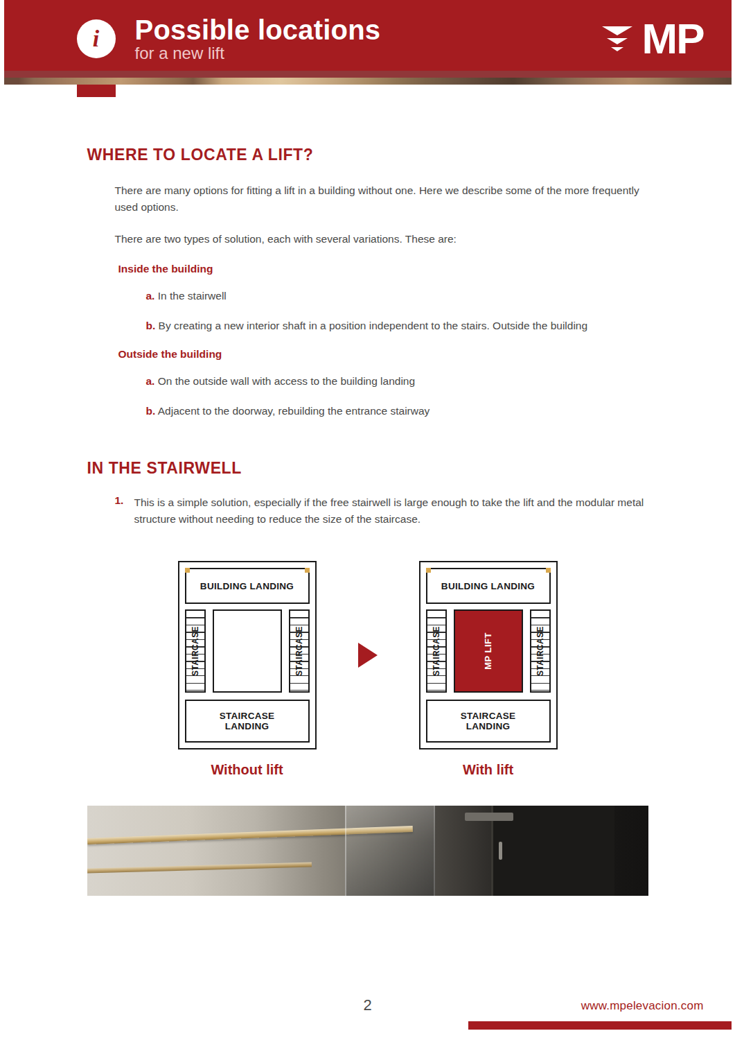i
Possible locations
for a new lift
MP
WHERE TO LOCATE A LIFT?
There are many options for fitting a lift in a building without one. Here we describe some of the more frequently used options.
There are two types of solution, each with several variations. These are:
Inside the building
a. In the stairwell
b. By creating a new interior shaft in a position independent to the stairs. Outside the building
Outside the building
a. On the outside wall with access to the building landing
b. Adjacent to the doorway, rebuilding the entrance stairway
IN THE STAIRWELL
1.
This is a simple solution, especially if the free stairwell is large enough to take the lift and the modular metal structure without needing to reduce the size of the staircase.
BUILDING LANDING
STAIRCASE
STAIRCASE
STAIRCASE
LANDING
Without lift
BUILDING LANDING
STAIRCASE
MP LIFT
STAIRCASE
STAIRCASE
LANDING
With lift
2
www.mpelevacion.com